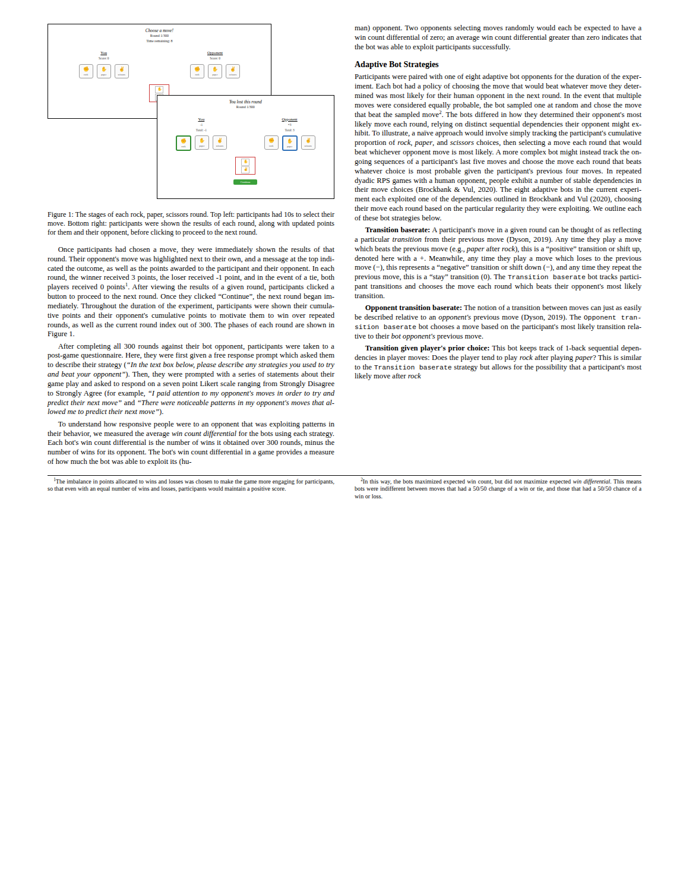Choose a move!
Round 1/300
Time remaining: 8
You
Score: 0
Opponent
Score: 0
✊rock
✋paper
✌scissors
✊rock
✋paper
✌scissors
✋
✌
You lost this round
Round 1/300
You
-1
Total: -1
Opponent
+3
Total: 3
✊rock
✋paper
✌scissors
✊rock
✋paper
✌scissors
✋
✌
Continue
Figure 1: The stages of each rock, paper, scissors round. Top left: participants had 10s to select their move. Bottom right: participants were shown the results of each round, along with updated points for them and their opponent, before clicking to proceed to the next round.
Once participants had chosen a move, they were immediately shown the results of that round. Their opponent's move was highlighted next to their own, and a message at the top indicated the outcome, as well as the points awarded to the participant and their opponent. In each round, the winner received 3 points, the loser received -1 point, and in the event of a tie, both players received 0 points1. After viewing the results of a given round, participants clicked a button to proceed to the next round. Once they clicked “Continue”, the next round began immediately. Throughout the duration of the experiment, participants were shown their cumulative points and their opponent's cumulative points to motivate them to win over repeated rounds, as well as the current round index out of 300. The phases of each round are shown in Figure 1.
After completing all 300 rounds against their bot opponent, participants were taken to a post-game questionnaire. Here, they were first given a free response prompt which asked them to describe their strategy (“In the text box below, please describe any strategies you used to try and beat your opponent”). Then, they were prompted with a series of statements about their game play and asked to respond on a seven point Likert scale ranging from Strongly Disagree to Strongly Agree (for example, “I paid attention to my opponent's moves in order to try and predict their next move” and “There were noticeable patterns in my opponent's moves that allowed me to predict their next move”).
To understand how responsive people were to an opponent that was exploiting patterns in their behavior, we measured the average win count differential for the bots using each strategy. Each bot's win count differential is the number of wins it obtained over 300 rounds, minus the number of wins for its opponent. The bot's win count differential in a game provides a measure of how much the bot was able to exploit its (hu-
man) opponent. Two opponents selecting moves randomly would each be expected to have a win count differential of zero; an average win count differential greater than zero indicates that the bot was able to exploit participants successfully.
Adaptive Bot Strategies
Participants were paired with one of eight adaptive bot opponents for the duration of the experiment. Each bot had a policy of choosing the move that would beat whatever move they determined was most likely for their human opponent in the next round. In the event that multiple moves were considered equally probable, the bot sampled one at random and chose the move that beat the sampled move2. The bots differed in how they determined their opponent's most likely move each round, relying on distinct sequential dependencies their opponent might exhibit. To illustrate, a naïve approach would involve simply tracking the participant's cumulative proportion of rock, paper, and scissors choices, then selecting a move each round that would beat whichever opponent move is most likely. A more complex bot might instead track the ongoing sequences of a participant's last five moves and choose the move each round that beats whatever choice is most probable given the participant's previous four moves. In repeated dyadic RPS games with a human opponent, people exhibit a number of stable dependencies in their move choices (Brockbank & Vul, 2020). The eight adaptive bots in the current experiment each exploited one of the dependencies outlined in Brockbank and Vul (2020), choosing their move each round based on the particular regularity they were exploiting. We outline each of these bot strategies below.
Transition baserate: A participant's move in a given round can be thought of as reflecting a particular transition from their previous move (Dyson, 2019). Any time they play a move which beats the previous move (e.g., paper after rock), this is a “positive” transition or shift up, denoted here with a +. Meanwhile, any time they play a move which loses to the previous move (−), this represents a “negative” transition or shift down (−), and any time they repeat the previous move, this is a “stay” transition (0). The Transition baserate bot tracks participant transitions and chooses the move each round which beats their opponent's most likely transition.
Opponent transition baserate: The notion of a transition between moves can just as easily be described relative to an opponent's previous move (Dyson, 2019). The Opponent transition baserate bot chooses a move based on the participant's most likely transition relative to their bot opponent's previous move.
Transition given player's prior choice: This bot keeps track of 1-back sequential dependencies in player moves: Does the player tend to play rock after playing paper? This is similar to the Transition baserate strategy but allows for the possibility that a participant's most likely move after rock
1The imbalance in points allocated to wins and losses was chosen to make the game more engaging for participants, so that even with an equal number of wins and losses, participants would maintain a positive score.
2In this way, the bots maximized expected win count, but did not maximize expected win differential. This means bots were indifferent between moves that had a 50/50 change of a win or tie, and those that had a 50/50 chance of a win or loss.